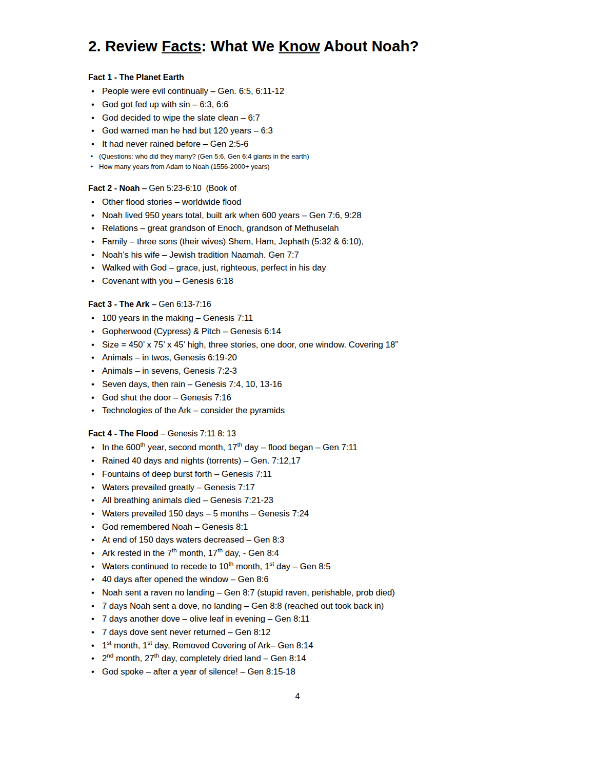2. Review Facts: What We Know About Noah?
Fact 1 - The Planet Earth
People were evil continually – Gen. 6:5, 6:11-12
God got fed up with sin – 6:3, 6:6
God decided to wipe the slate clean – 6:7
God warned man he had but 120 years – 6:3
It had never rained before – Gen 2:5-6
(Questions: who did they marry? (Gen 5:6, Gen 6:4 giants in the earth)
How many years from Adam to Noah (1556-2000+ years)
Fact 2 - Noah – Gen 5:23-6:10 (Book of
Other flood stories – worldwide flood
Noah lived 950 years total, built ark when 600 years – Gen 7:6, 9:28
Relations – great grandson of Enoch, grandson of Methuselah
Family – three sons (their wives) Shem, Ham, Jephath (5:32 & 6:10),
Noah’s his wife – Jewish tradition Naamah. Gen 7:7
Walked with God – grace, just, righteous, perfect in his day
Covenant with you – Genesis 6:18
Fact 3 - The Ark – Gen 6:13-7:16
100 years in the making – Genesis 7:11
Gopherwood (Cypress) & Pitch – Genesis 6:14
Size = 450’ x 75’ x 45’ high, three stories, one door, one window. Covering 18”
Animals – in twos, Genesis 6:19-20
Animals – in sevens, Genesis 7:2-3
Seven days, then rain – Genesis 7:4, 10, 13-16
God shut the door – Genesis 7:16
Technologies of the Ark – consider the pyramids
Fact 4 - The Flood – Genesis 7:11 8: 13
In the 600th year, second month, 17th day – flood began – Gen 7:11
Rained 40 days and nights (torrents) – Gen. 7:12,17
Fountains of deep burst forth – Genesis 7:11
Waters prevailed greatly – Genesis 7:17
All breathing animals died – Genesis 7:21-23
Waters prevailed 150 days – 5 months – Genesis 7:24
God remembered Noah – Genesis 8:1
At end of 150 days waters decreased – Gen 8:3
Ark rested in the 7th month, 17th day, - Gen 8:4
Waters continued to recede to 10th month, 1st day – Gen 8:5
40 days after opened the window – Gen 8:6
Noah sent a raven no landing – Gen 8:7 (stupid raven, perishable, prob died)
7 days Noah sent a dove, no landing – Gen 8:8 (reached out took back in)
7 days another dove – olive leaf in evening – Gen 8:11
7 days dove sent never returned – Gen 8:12
1st month, 1st day, Removed Covering of Ark– Gen 8:14
2nd month, 27th day, completely dried land – Gen 8:14
God spoke – after a year of silence! – Gen 8:15-18
4